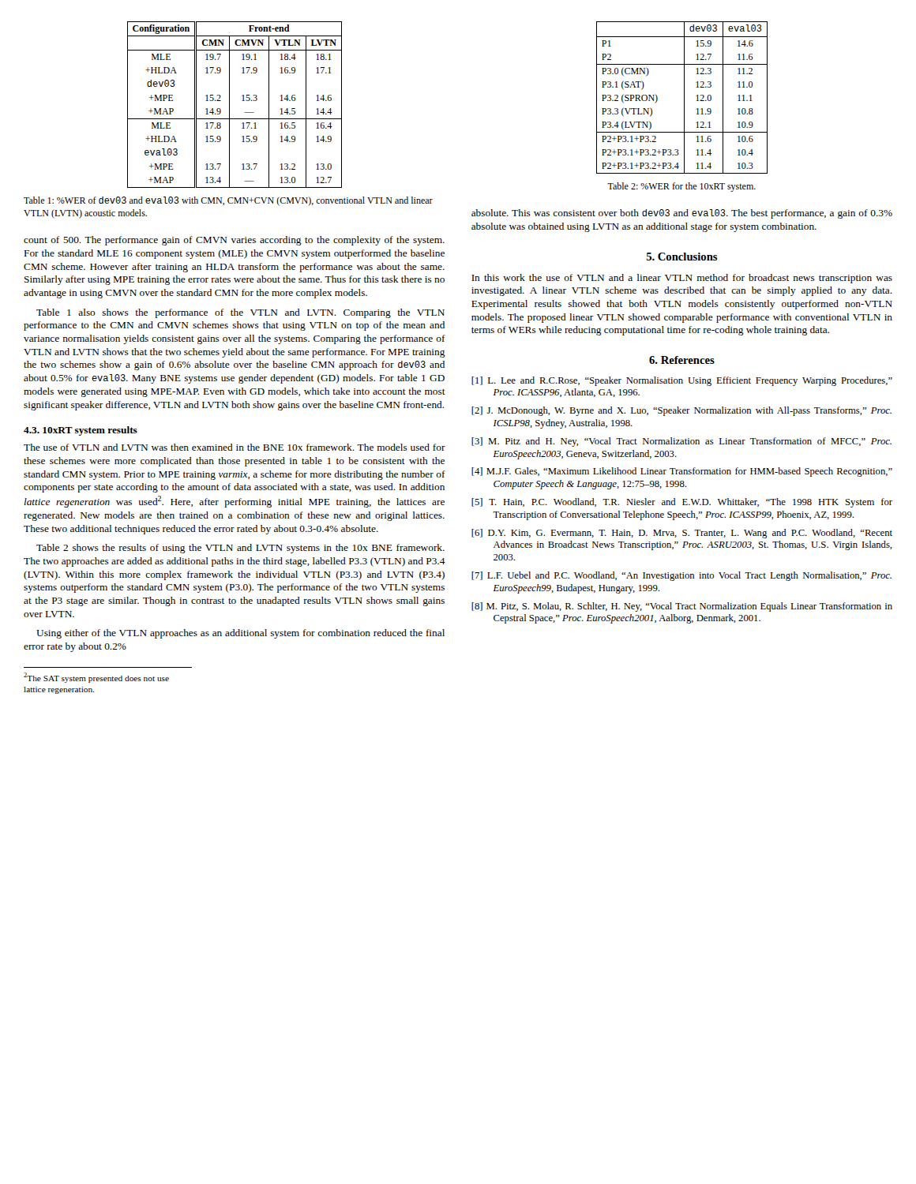| Configuration | Front-end |
| --- | --- |
| | CMN | CMVN | VTLN | LVTN |
| MLE | 19.7 | 19.1 | 18.4 | 18.1 |
| +HLDA | 17.9 | 17.9 | 16.9 | 17.1 |
| dev03 | | | | |
| +MPE | 15.2 | 15.3 | 14.6 | 14.6 |
| +MAP | 14.9 | — | 14.5 | 14.4 |
| MLE | 17.8 | 17.1 | 16.5 | 16.4 |
| +HLDA | 15.9 | 15.9 | 14.9 | 14.9 |
| eval03 | | | | |
| +MPE | 13.7 | 13.7 | 13.2 | 13.0 |
| +MAP | 13.4 | — | 13.0 | 12.7 |
Table 1: %WER of dev03 and eval03 with CMN, CMN+CVN (CMVN), conventional VTLN and linear VTLN (LVTN) acoustic models.
count of 500. The performance gain of CMVN varies according to the complexity of the system. For the standard MLE 16 component system (MLE) the CMVN system outperformed the baseline CMN scheme. However after training an HLDA transform the performance was about the same. Similarly after using MPE training the error rates were about the same. Thus for this task there is no advantage in using CMVN over the standard CMN for the more complex models.
Table 1 also shows the performance of the VTLN and LVTN. Comparing the VTLN performance to the CMN and CMVN schemes shows that using VTLN on top of the mean and variance normalisation yields consistent gains over all the systems. Comparing the performance of VTLN and LVTN shows that the two schemes yield about the same performance. For MPE training the two schemes show a gain of 0.6% absolute over the baseline CMN approach for dev03 and about 0.5% for eval03. Many BNE systems use gender dependent (GD) models. For table 1 GD models were generated using MPE-MAP. Even with GD models, which take into account the most significant speaker difference, VTLN and LVTN both show gains over the baseline CMN front-end.
4.3. 10xRT system results
The use of VTLN and LVTN was then examined in the BNE 10x framework. The models used for these schemes were more complicated than those presented in table 1 to be consistent with the standard CMN system. Prior to MPE training varmix, a scheme for more distributing the number of components per state according to the amount of data associated with a state, was used. In addition lattice regeneration was used2. Here, after performing initial MPE training, the lattices are regenerated. New models are then trained on a combination of these new and original lattices. These two additional techniques reduced the error rated by about 0.3-0.4% absolute.
Table 2 shows the results of using the VTLN and LVTN systems in the 10x BNE framework. The two approaches are added as additional paths in the third stage, labelled P3.3 (VTLN) and P3.4 (LVTN). Within this more complex framework the individual VTLN (P3.3) and LVTN (P3.4) systems outperform the standard CMN system (P3.0). The performance of the two VTLN systems at the P3 stage are similar. Though in contrast to the unadapted results VTLN shows small gains over LVTN.
Using either of the VTLN approaches as an additional system for combination reduced the final error rate by about 0.2%
2The SAT system presented does not use lattice regeneration.
| | dev03 | eval03 |
| P1 | 15.9 | 14.6 |
| P2 | 12.7 | 11.6 |
| P3.0 (CMN) | 12.3 | 11.2 |
| P3.1 (SAT) | 12.3 | 11.0 |
| P3.2 (SPRON) | 12.0 | 11.1 |
| P3.3 (VTLN) | 11.9 | 10.8 |
| P3.4 (LVTN) | 12.1 | 10.9 |
| P2+P3.1+P3.2 | 11.6 | 10.6 |
| P2+P3.1+P3.2+P3.3 | 11.4 | 10.4 |
| P2+P3.1+P3.2+P3.4 | 11.4 | 10.3 |
Table 2: %WER for the 10xRT system.
absolute. This was consistent over both dev03 and eval03. The best performance, a gain of 0.3% absolute was obtained using LVTN as an additional stage for system combination.
5. Conclusions
In this work the use of VTLN and a linear VTLN method for broadcast news transcription was investigated. A linear VTLN scheme was described that can be simply applied to any data. Experimental results showed that both VTLN models consistently outperformed non-VTLN models. The proposed linear VTLN showed comparable performance with conventional VTLN in terms of WERs while reducing computational time for re-coding whole training data.
6. References
[1] L. Lee and R.C.Rose, “Speaker Normalisation Using Efficient Frequency Warping Procedures,” Proc. ICASSP96, Atlanta, GA, 1996.
[2] J. McDonough, W. Byrne and X. Luo, “Speaker Normalization with All-pass Transforms,” Proc. ICSLP98, Sydney, Australia, 1998.
[3] M. Pitz and H. Ney, “Vocal Tract Normalization as Linear Transformation of MFCC,” Proc. EuroSpeech2003, Geneva, Switzerland, 2003.
[4] M.J.F. Gales, “Maximum Likelihood Linear Transformation for HMM-based Speech Recognition,” Computer Speech & Language, 12:75–98, 1998.
[5] T. Hain, P.C. Woodland, T.R. Niesler and E.W.D. Whittaker, “The 1998 HTK System for Transcription of Conversational Telephone Speech,” Proc. ICASSP99, Phoenix, AZ, 1999.
[6] D.Y. Kim, G. Evermann, T. Hain, D. Mrva, S. Tranter, L. Wang and P.C. Woodland, “Recent Advances in Broadcast News Transcription,” Proc. ASRU2003, St. Thomas, U.S. Virgin Islands, 2003.
[7] L.F. Uebel and P.C. Woodland, “An Investigation into Vocal Tract Length Normalisation,” Proc. EuroSpeech99, Budapest, Hungary, 1999.
[8] M. Pitz, S. Molau, R. Schlter, H. Ney, “Vocal Tract Normalization Equals Linear Transformation in Cepstral Space,” Proc. EuroSpeech2001, Aalborg, Denmark, 2001.